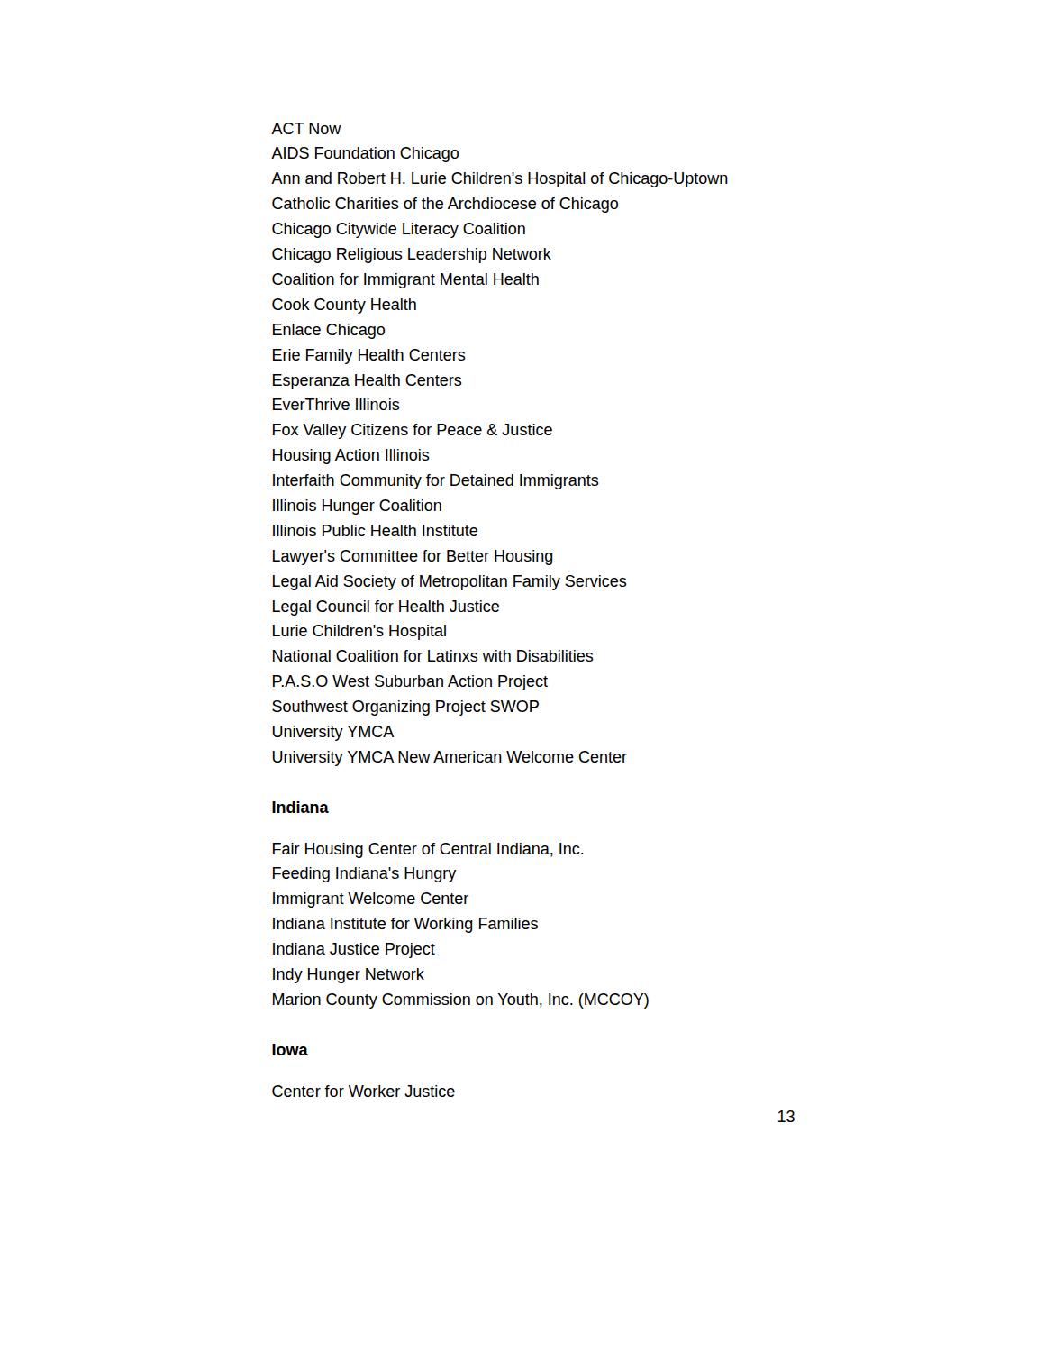ACT Now
AIDS Foundation Chicago
Ann and Robert H. Lurie Children's Hospital of Chicago-Uptown
Catholic Charities of the Archdiocese of Chicago
Chicago Citywide Literacy Coalition
Chicago Religious Leadership Network
Coalition for Immigrant Mental Health
Cook County Health
Enlace Chicago
Erie Family Health Centers
Esperanza Health Centers
EverThrive Illinois
Fox Valley Citizens for Peace & Justice
Housing Action Illinois
Interfaith Community for Detained Immigrants
Illinois Hunger Coalition
Illinois Public Health Institute
Lawyer's Committee for Better Housing
Legal Aid Society of Metropolitan Family Services
Legal Council for Health Justice
Lurie Children's Hospital
National Coalition for Latinxs with Disabilities
P.A.S.O West Suburban Action Project
Southwest Organizing Project SWOP
University YMCA
University YMCA New American Welcome Center
Indiana
Fair Housing Center of Central Indiana, Inc.
Feeding Indiana's Hungry
Immigrant Welcome Center
Indiana Institute for Working Families
Indiana Justice Project
Indy Hunger Network
Marion County Commission on Youth, Inc. (MCCOY)
Iowa
Center for Worker Justice
13